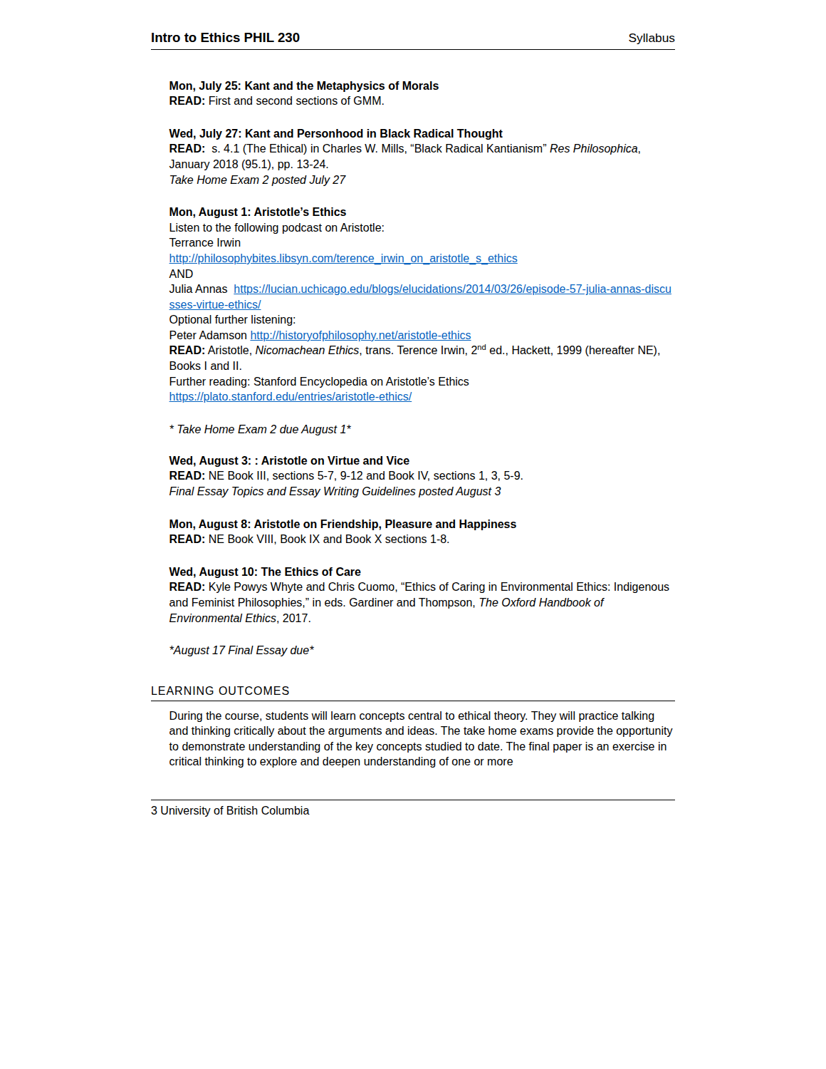Intro to Ethics PHIL 230 Syllabus
Mon, July 25: Kant and the Metaphysics of Morals
READ: First and second sections of GMM.
Wed, July 27: Kant and Personhood in Black Radical Thought
READ: s. 4.1 (The Ethical) in Charles W. Mills, “Black Radical Kantianism” Res Philosophica, January 2018 (95.1), pp. 13-24.
Take Home Exam 2 posted July 27
Mon, August 1: Aristotle’s Ethics
Listen to the following podcast on Aristotle:
Terrance Irwin
http://philosophybites.libsyn.com/terence_irwin_on_aristotle_s_ethics
AND
Julia Annas https://lucian.uchicago.edu/blogs/elucidations/2014/03/26/episode-57-julia-annas-discusses-virtue-ethics/
Optional further listening:
Peter Adamson http://historyofphilosophy.net/aristotle-ethics
READ: Aristotle, Nicomachean Ethics, trans. Terence Irwin, 2nd ed., Hackett, 1999 (hereafter NE), Books I and II.
Further reading: Stanford Encyclopedia on Aristotle’s Ethics
https://plato.stanford.edu/entries/aristotle-ethics/
* Take Home Exam 2 due August 1*
Wed, August 3: : Aristotle on Virtue and Vice
READ: NE Book III, sections 5-7, 9-12 and Book IV, sections 1, 3, 5-9.
Final Essay Topics and Essay Writing Guidelines posted August 3
Mon, August 8: Aristotle on Friendship, Pleasure and Happiness
READ: NE Book VIII, Book IX and Book X sections 1-8.
Wed, August 10: The Ethics of Care
READ: Kyle Powys Whyte and Chris Cuomo, “Ethics of Caring in Environmental Ethics: Indigenous and Feminist Philosophies,” in eds. Gardiner and Thompson, The Oxford Handbook of Environmental Ethics, 2017.
*August 17 Final Essay due*
LEARNING OUTCOMES
During the course, students will learn concepts central to ethical theory. They will practice talking and thinking critically about the arguments and ideas. The take home exams provide the opportunity to demonstrate understanding of the key concepts studied to date. The final paper is an exercise in critical thinking to explore and deepen understanding of one or more
3 University of British Columbia